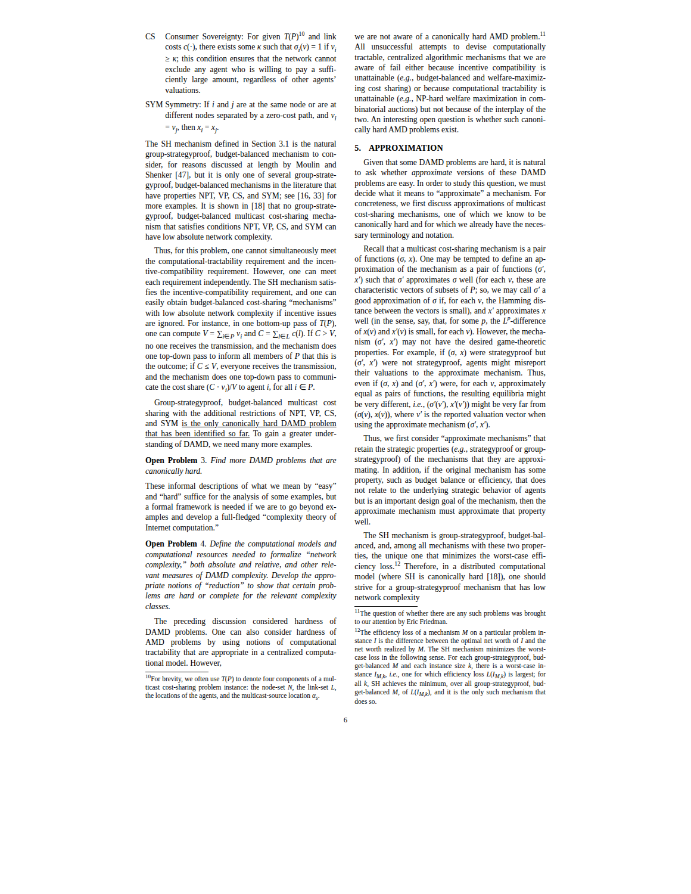CS
Consumer Sovereignty: For given T(P)10 and link costs c(·), there exists some κ such that σi(v) = 1 if vi ≥ κ; this condition ensures that the network cannot exclude any agent who is willing to pay a sufficiently large amount, regardless of other agents’ valuations.
SYM
Symmetry: If i and j are at the same node or are at different nodes separated by a zero-cost path, and vi = vj, then xi = xj.
The SH mechanism defined in Section 3.1 is the natural group-strategyproof, budget-balanced mechanism to consider, for reasons discussed at length by Moulin and Shenker [47], but it is only one of several group-strategyproof, budget-balanced mechanisms in the literature that have properties NPT, VP, CS, and SYM; see [16, 33] for more examples. It is shown in [18] that no group-strategyproof, budget-balanced multicast cost-sharing mechanism that satisfies conditions NPT, VP, CS, and SYM can have low absolute network complexity.
Thus, for this problem, one cannot simultaneously meet the computational-tractability requirement and the incentive-compatibility requirement. However, one can meet each requirement independently. The SH mechanism satisfies the incentive-compatibility requirement, and one can easily obtain budget-balanced cost-sharing “mechanisms” with low absolute network complexity if incentive issues are ignored. For instance, in one bottom-up pass of T(P), one can compute V = ∑i∈P vi and C = ∑l∈L c(l). If C > V, no one receives the transmission, and the mechanism does one top-down pass to inform all members of P that this is the outcome; if C ≤ V, everyone receives the transmission, and the mechanism does one top-down pass to communicate the cost share (C · vi)/V to agent i, for all i ∈ P.
Group-strategyproof, budget-balanced multicast cost sharing with the additional restrictions of NPT, VP, CS, and SYM is the only canonically hard DAMD problem that has been identified so far. To gain a greater understanding of DAMD, we need many more examples.
Open Problem 3. Find more DAMD problems that are canonically hard.
These informal descriptions of what we mean by “easy” and “hard” suffice for the analysis of some examples, but a formal framework is needed if we are to go beyond examples and develop a full-fledged “complexity theory of Internet computation.”
Open Problem 4. Define the computational models and computational resources needed to formalize “network complexity,” both absolute and relative, and other relevant measures of DAMD complexity. Develop the appropriate notions of “reduction” to show that certain problems are hard or complete for the relevant complexity classes.
The preceding discussion considered hardness of DAMD problems. One can also consider hardness of AMD problems by using notions of computational tractability that are appropriate in a centralized computational model. However,
10For brevity, we often use T(P) to denote four components of a multicast cost-sharing problem instance: the node-set N, the link-set L, the locations of the agents, and the multicast-source location αs.
we are not aware of a canonically hard AMD problem.11 All unsuccessful attempts to devise computationally tractable, centralized algorithmic mechanisms that we are aware of fail either because incentive compatibility is unattainable (e.g., budget-balanced and welfare-maximizing cost sharing) or because computational tractability is unattainable (e.g., NP-hard welfare maximization in combinatorial auctions) but not because of the interplay of the two. An interesting open question is whether such canonically hard AMD problems exist.
5. APPROXIMATION
Given that some DAMD problems are hard, it is natural to ask whether approximate versions of these DAMD problems are easy. In order to study this question, we must decide what it means to “approximate” a mechanism. For concreteness, we first discuss approximations of multicast cost-sharing mechanisms, one of which we know to be canonically hard and for which we already have the necessary terminology and notation.
Recall that a multicast cost-sharing mechanism is a pair of functions (σ, x). One may be tempted to define an approximation of the mechanism as a pair of functions (σ′, x′) such that σ′ approximates σ well (for each v, these are characteristic vectors of subsets of P; so, we may call σ′ a good approximation of σ if, for each v, the Hamming distance between the vectors is small), and x′ approximates x well (in the sense, say, that, for some p, the Lp-difference of x(v) and x′(v) is small, for each v). However, the mechanism (σ′, x′) may not have the desired game-theoretic properties. For example, if (σ, x) were strategyproof but (σ′, x′) were not strategyproof, agents might misreport their valuations to the approximate mechanism. Thus, even if (σ, x) and (σ′, x′) were, for each v, approximately equal as pairs of functions, the resulting equilibria might be very different, i.e., (σ′(v′), x′(v′)) might be very far from (σ(v), x(v)), where v′ is the reported valuation vector when using the approximate mechanism (σ′, x′).
Thus, we first consider “approximate mechanisms” that retain the strategic properties (e.g., strategyproof or group-strategyproof) of the mechanisms that they are approximating. In addition, if the original mechanism has some property, such as budget balance or efficiency, that does not relate to the underlying strategic behavior of agents but is an important design goal of the mechanism, then the approximate mechanism must approximate that property well.
The SH mechanism is group-strategyproof, budget-balanced, and, among all mechanisms with these two properties, the unique one that minimizes the worst-case efficiency loss.12 Therefore, in a distributed computational model (where SH is canonically hard [18]), one should strive for a group-strategyproof mechanism that has low network complexity
11The question of whether there are any such problems was brought to our attention by Eric Friedman.
12The efficiency loss of a mechanism M on a particular problem instance I is the difference between the optimal net worth of I and the net worth realized by M. The SH mechanism minimizes the worst-case loss in the following sense. For each group-strategyproof, budget-balanced M and each instance size k, there is a worst-case instance IM,k, i.e., one for which efficiency loss L(IM,k) is largest; for all k, SH achieves the minimum, over all group-strategyproof, budget-balanced M, of L(IM,k), and it is the only such mechanism that does so.
6